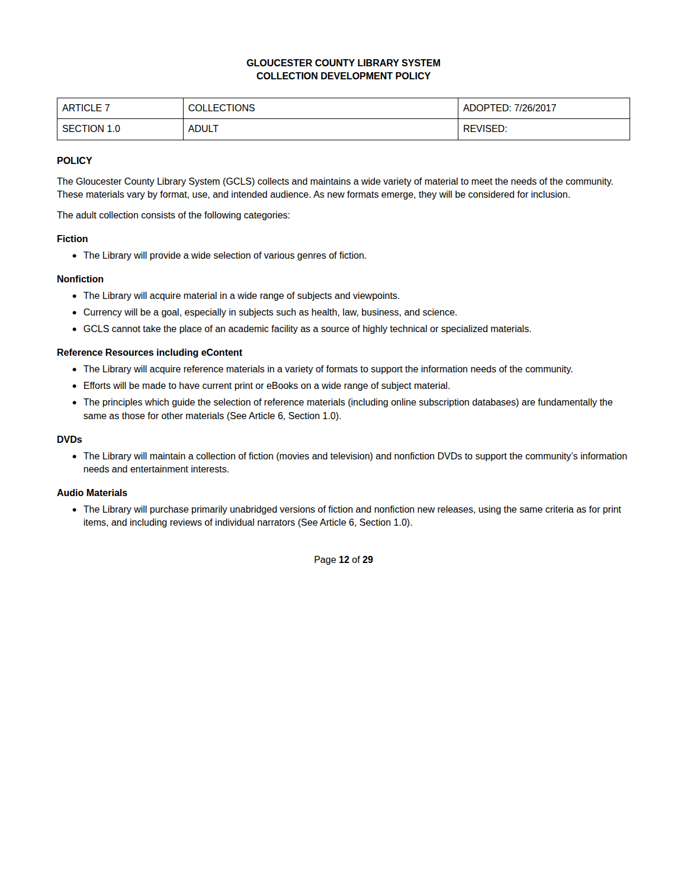GLOUCESTER COUNTY LIBRARY SYSTEM
COLLECTION DEVELOPMENT POLICY
| ARTICLE 7 | COLLECTIONS | ADOPTED: 7/26/2017 |
| SECTION 1.0 | ADULT | REVISED: |
POLICY
The Gloucester County Library System (GCLS) collects and maintains a wide variety of material to meet the needs of the community. These materials vary by format, use, and intended audience. As new formats emerge, they will be considered for inclusion.
The adult collection consists of the following categories:
Fiction
The Library will provide a wide selection of various genres of fiction.
Nonfiction
The Library will acquire material in a wide range of subjects and viewpoints.
Currency will be a goal, especially in subjects such as health, law, business, and science.
GCLS cannot take the place of an academic facility as a source of highly technical or specialized materials.
Reference Resources including eContent
The Library will acquire reference materials in a variety of formats to support the information needs of the community.
Efforts will be made to have current print or eBooks on a wide range of subject material.
The principles which guide the selection of reference materials (including online subscription databases) are fundamentally the same as those for other materials (See Article 6, Section 1.0).
DVDs
The Library will maintain a collection of fiction (movies and television) and nonfiction DVDs to support the community’s information needs and entertainment interests.
Audio Materials
The Library will purchase primarily unabridged versions of fiction and nonfiction new releases, using the same criteria as for print items, and including reviews of individual narrators (See Article 6, Section 1.0).
Page 12 of 29